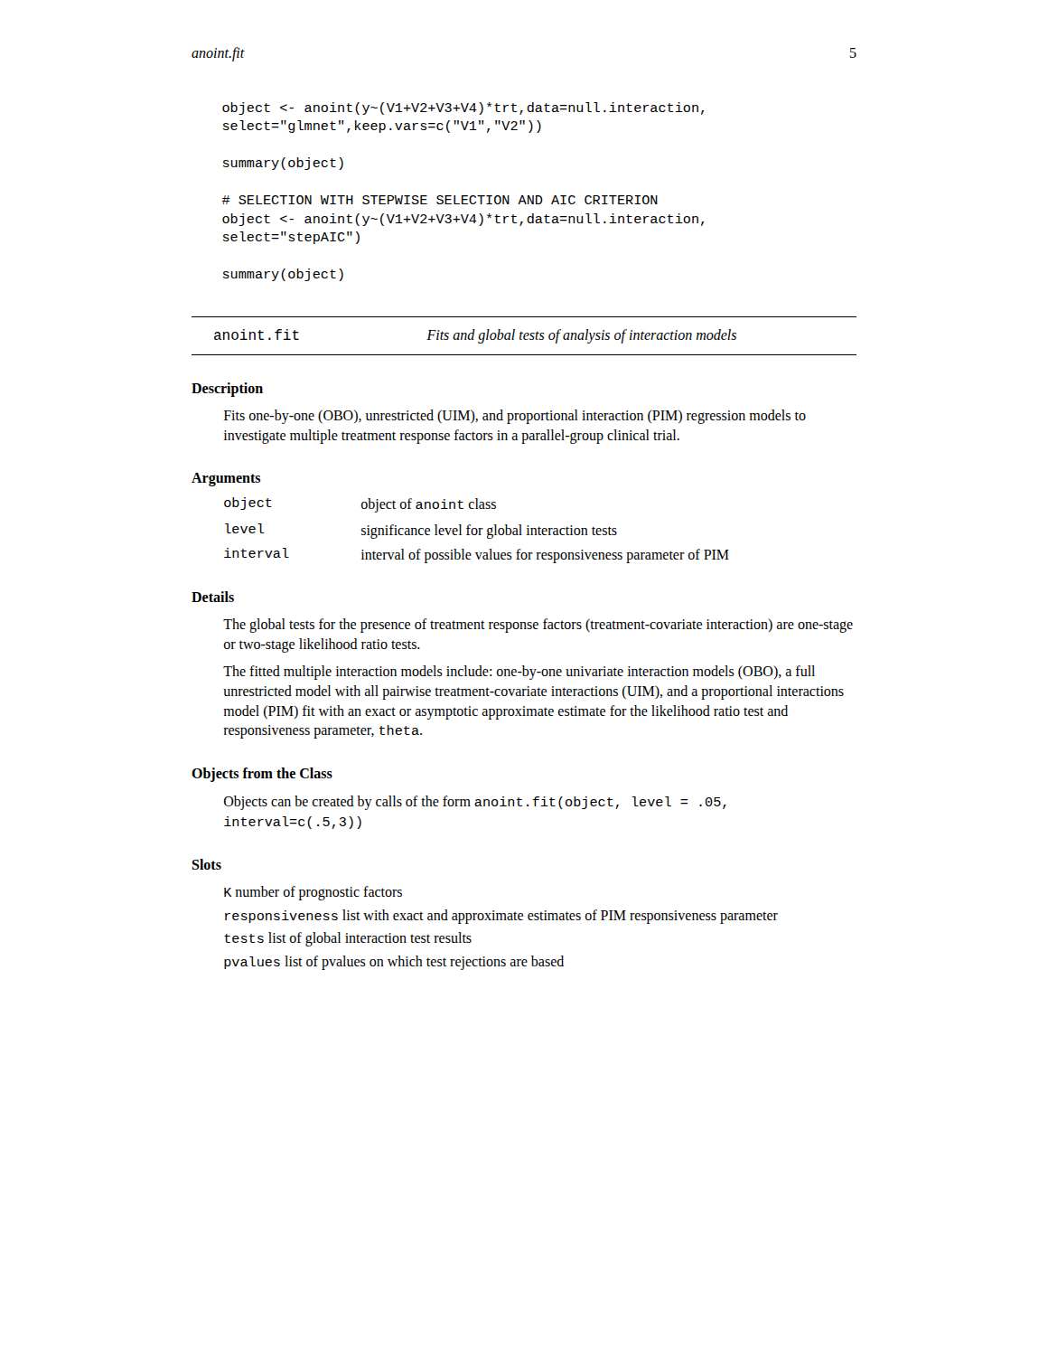anoint.fit 5
object <- anoint(y~(V1+V2+V3+V4)*trt,data=null.interaction,
select="glmnet",keep.vars=c("V1","V2"))

summary(object)

# SELECTION WITH STEPWISE SELECTION AND AIC CRITERION
object <- anoint(y~(V1+V2+V3+V4)*trt,data=null.interaction,
select="stepAIC")

summary(object)
anoint.fit Fits and global tests of analysis of interaction models
Description
Fits one-by-one (OBO), unrestricted (UIM), and proportional interaction (PIM) regression models to investigate multiple treatment response factors in a parallel-group clinical trial.
Arguments
object
object of anoint class
level
significance level for global interaction tests
interval
interval of possible values for responsiveness parameter of PIM
Details
The global tests for the presence of treatment response factors (treatment-covariate interaction) are one-stage or two-stage likelihood ratio tests.
The fitted multiple interaction models include: one-by-one univariate interaction models (OBO), a full unrestricted model with all pairwise treatment-covariate interactions (UIM), and a proportional interactions model (PIM) fit with an exact or asymptotic approximate estimate for the likelihood ratio test and responsiveness parameter, theta.
Objects from the Class
Objects can be created by calls of the form anoint.fit(object, level = .05, interval=c(.5,3))
Slots
K number of prognostic factors
responsiveness list with exact and approximate estimates of PIM responsiveness parameter
tests list of global interaction test results
pvalues list of pvalues on which test rejections are based